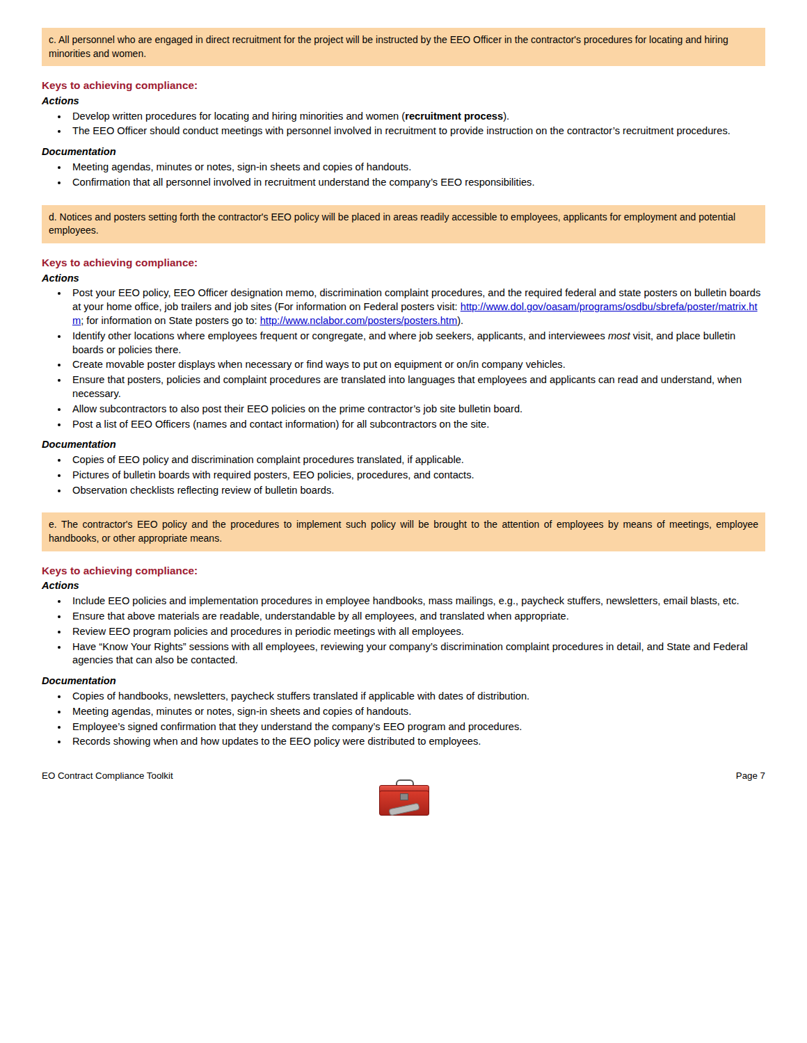c. All personnel who are engaged in direct recruitment for the project will be instructed by the EEO Officer in the contractor's procedures for locating and hiring minorities and women.
Keys to achieving compliance:
Actions
Develop written procedures for locating and hiring minorities and women (recruitment process).
The EEO Officer should conduct meetings with personnel involved in recruitment to provide instruction on the contractor’s recruitment procedures.
Documentation
Meeting agendas, minutes or notes, sign-in sheets and copies of handouts.
Confirmation that all personnel involved in recruitment understand the company’s EEO responsibilities.
d. Notices and posters setting forth the contractor's EEO policy will be placed in areas readily accessible to employees, applicants for employment and potential employees.
Keys to achieving compliance:
Actions
Post your EEO policy, EEO Officer designation memo, discrimination complaint procedures, and the required federal and state posters on bulletin boards at your home office, job trailers and job sites (For information on Federal posters visit: http://www.dol.gov/oasam/programs/osdbu/sbrefa/poster/matrix.htm; for information on State posters go to: http://www.nclabor.com/posters/posters.htm).
Identify other locations where employees frequent or congregate, and where job seekers, applicants, and interviewees most visit, and place bulletin boards or policies there.
Create movable poster displays when necessary or find ways to put on equipment or on/in company vehicles.
Ensure that posters, policies and complaint procedures are translated into languages that employees and applicants can read and understand, when necessary.
Allow subcontractors to also post their EEO policies on the prime contractor’s job site bulletin board.
Post a list of EEO Officers (names and contact information) for all subcontractors on the site.
Documentation
Copies of EEO policy and discrimination complaint procedures translated, if applicable.
Pictures of bulletin boards with required posters, EEO policies, procedures, and contacts.
Observation checklists reflecting review of bulletin boards.
e. The contractor's EEO policy and the procedures to implement such policy will be brought to the attention of employees by means of meetings, employee handbooks, or other appropriate means.
Keys to achieving compliance:
Actions
Include EEO policies and implementation procedures in employee handbooks, mass mailings, e.g., paycheck stuffers, newsletters, email blasts, etc.
Ensure that above materials are readable, understandable by all employees, and translated when appropriate.
Review EEO program policies and procedures in periodic meetings with all employees.
Have “Know Your Rights” sessions with all employees, reviewing your company’s discrimination complaint procedures in detail, and State and Federal agencies that can also be contacted.
Documentation
Copies of handbooks, newsletters, paycheck stuffers translated if applicable with dates of distribution.
Meeting agendas, minutes or notes, sign-in sheets and copies of handouts.
Employee’s signed confirmation that they understand the company’s EEO program and procedures.
Records showing when and how updates to the EEO policy were distributed to employees.
EO Contract Compliance Toolkit Page 7